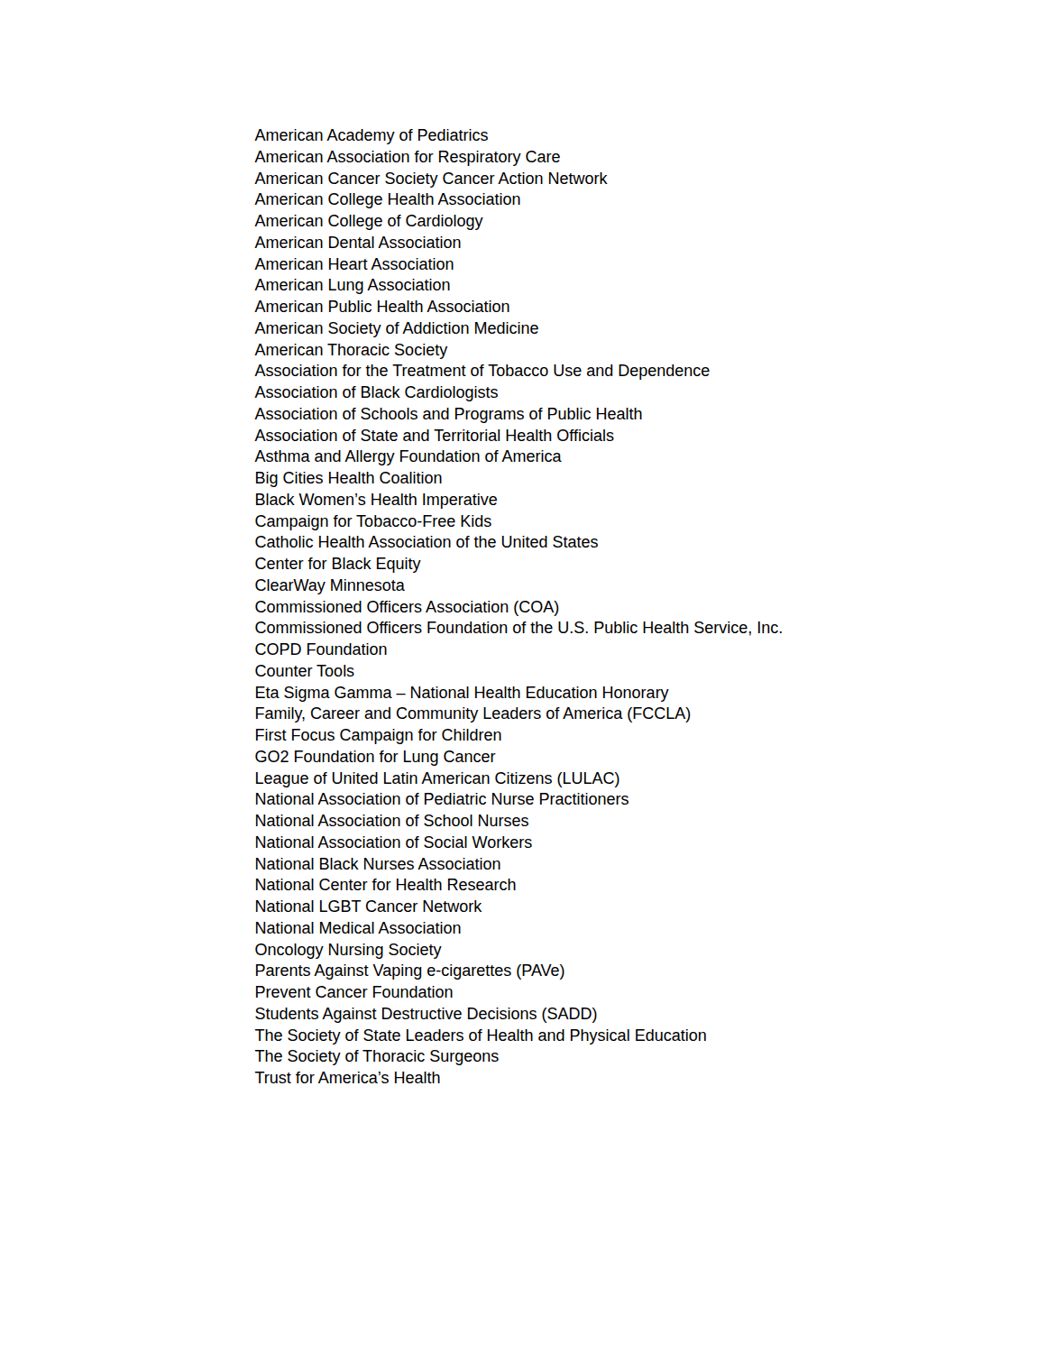American Academy of Pediatrics
American Association for Respiratory Care
American Cancer Society Cancer Action Network
American College Health Association
American College of Cardiology
American Dental Association
American Heart Association
American Lung Association
American Public Health Association
American Society of Addiction Medicine
American Thoracic Society
Association for the Treatment of Tobacco Use and Dependence
Association of Black Cardiologists
Association of Schools and Programs of Public Health
Association of State and Territorial Health Officials
Asthma and Allergy Foundation of America
Big Cities Health Coalition
Black Women’s Health Imperative
Campaign for Tobacco-Free Kids
Catholic Health Association of the United States
Center for Black Equity
ClearWay Minnesota
Commissioned Officers Association (COA)
Commissioned Officers Foundation of the U.S. Public Health Service, Inc.
COPD Foundation
Counter Tools
Eta Sigma Gamma – National Health Education Honorary
Family, Career and Community Leaders of America (FCCLA)
First Focus Campaign for Children
GO2 Foundation for Lung Cancer
League of United Latin American Citizens (LULAC)
National Association of Pediatric Nurse Practitioners
National Association of School Nurses
National Association of Social Workers
National Black Nurses Association
National Center for Health Research
National LGBT Cancer Network
National Medical Association
Oncology Nursing Society
Parents Against Vaping e-cigarettes (PAVe)
Prevent Cancer Foundation
Students Against Destructive Decisions (SADD)
The Society of State Leaders of Health and Physical Education
The Society of Thoracic Surgeons
Trust for America’s Health